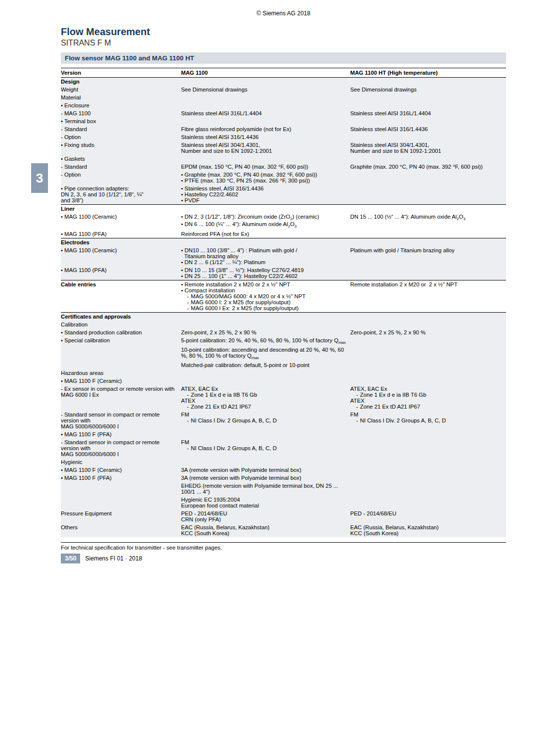© Siemens AG 2018
Flow Measurement
SITRANS F M
Flow sensor MAG 1100 and MAG 1100 HT
3
| Version | MAG 1100 | MAG 1100 HT (High temperature) |
| --- | --- | --- |
| Design | | |
| Weight | See Dimensional drawings | See Dimensional drawings |
| Material | | |
| • Enclosure | | |
| - MAG 1100 | Stainless steel AISI 316L/1.4404 | Stainless steel AISI 316L/1.4404 |
| • Terminal box | | |
| - Standard | Fibre glass reinforced polyamide (not for Ex) | Stainless steel AISI 316/1.4436 |
| - Option | Stainless steel AISI 316/1.4436 | |
| • Fixing studs | Stainless steel AISI 304/1.4301, Number and size to EN 1092-1:2001 | Stainless steel AISI 304/1.4301, Number and size to EN 1092-1:2001 |
| • Gaskets | | |
| - Standard | EPDM (max. 150 °C, PN 40 (max. 302 °F, 600 psi)) | Graphite (max. 200 °C, PN 40 (max. 392 °F, 600 psi)) |
| - Option | • Graphite (max. 200 °C, PN 40 (max. 392 °F, 600 psi)) • PTFE (max. 130 °C, PN 25 (max. 266 °F, 300 psi)) | |
| • Pipe connection adapters: DN 2, 3, 6 and 10 (1/12“, 1/8“, ¼” and 3/8”) | • Stainless steel, AISI 316/1.4436 • Hastelloy C22/2.4602 • PVDF | |
| Liner | | |
| • MAG 1100 (Ceramic) | • DN 2, 3 (1/12“, 1/8“): Zirconium oxide (ZrO 2 ) (ceramic) • DN 6 ... 100 (¼“ ... 4“): Aluminum oxide Al 2 O 3 | DN 15 ... 100 (½“ ... 4“): Aluminum oxide Al 2 O 3 |
| • MAG 1100 (PFA) | Reinforced PFA (not for Ex) | |
| Electrodes | | |
| • MAG 1100 (Ceramic) | • DN10 ... 100 (3/8" ... 4") : Platinum with gold / Titanium brazing alloy • DN 2 ... 6 (1/12“ ... ¼“): Platinum | Platinum with gold / Titanium brazing alloy |
| • MAG 1100 (PFA) | • DN 10 ... 15 (3/8" ... ½"): Hastelloy C276/2.4819 • DN 25 ... 100 (1" ... 4"): Hastelloy C22/2.4602 | |
| Cable entries | • Remote installation 2 x M20 or 2 x ½" NPT • Compact installation MAG 5000/MAG 6000: 4 x M20 or 4 x ½" NPT MAG 6000 I: 2 x M25 (for supply/output) MAG 6000 I Ex: 2 x M25 (for supply/output) | Remote installation 2 x M20 or 2 x ½" NPT |
| Certificates and approvals | | |
| Calibration | | |
| • Standard production calibration | Zero-point, 2 x 25 %, 2 x 90 % | Zero-point, 2 x 25 %, 2 x 90 % |
| • Special calibration | 5-point calibration: 20 %, 40 %, 60 %, 80 %, 100 % of factory Q max | |
| | 10-point calibration: ascending and descending at 20 %, 40 %, 60 %, 80 %, 100 % of factory Q max | |
| | Matched-pair calibration: default, 5-point or 10-point | |
| Hazardous areas | | |
| • MAG 1100 F (Ceramic) | | |
| - Ex sensor in compact or remote version with MAG 6000 I Ex | ATEX, EAC Ex Zone 1 Ex d e ia IIB T6 Gb ATEX Zone 21 Ex tD A21 IP67 | ATEX, EAC Ex Zone 1 Ex d e ia IIB T6 Gb ATEX Zone 21 Ex tD A21 IP67 |
| - Standard sensor in compact or remote version with MAG 5000/6000/6000 I | FM NI Class I Div. 2 Groups A, B, C, D | FM NI Class I Div. 2 Groups A, B, C, D |
| • MAG 1100 F (PFA) | | |
| - Standard sensor in compact or remote version with MAG 5000/6000/6000 I | FM NI Class I Div. 2 Groups A, B, C, D | |
| Hygienic | | |
| • MAG 1100 F (Ceramic) | 3A (remote version with Polyamide terminal box) | |
| • MAG 1100 F (PFA) | 3A (remote version with Polyamide terminal box) | |
| | EHEDG (remote version with Polyamide terminal box, DN 25 ... 100/1 ... 4") | |
| | Hygienic EC 1935:2004 European food contact material | |
| Pressure Equipment | PED - 2014/68/EU CRN (only PFA) | PED - 2014/68/EU |
| Others | EAC (Russia, Belarus, Kazakhstan) KCC (South Korea) | EAC (Russia, Belarus, Kazakhstan) KCC (South Korea) |
For technical specification for transmitter - see transmitter pages.
3/50 Siemens FI 01 · 2018